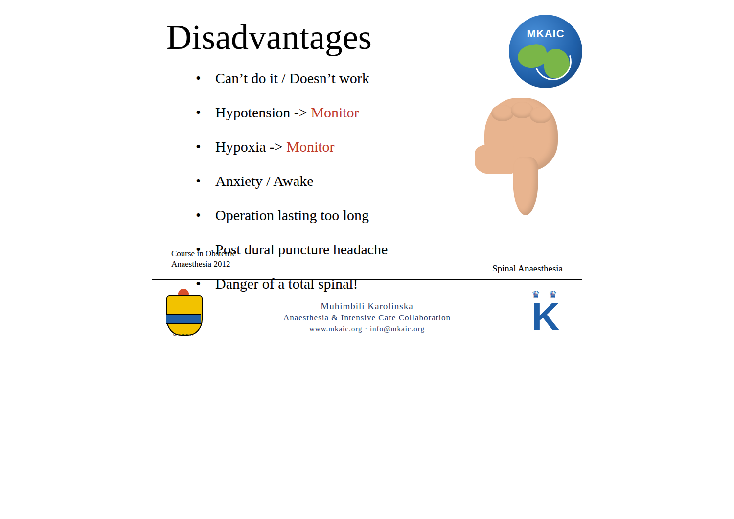Disadvantages
MKAIC
Can’t do it / Doesn’t work
Hypotension -> Monitor
Hypoxia -> Monitor
Anxiety / Awake
Operation lasting too long
Post dural puncture headache
Danger of a total spinal!
Course in Obstetric
Anaesthesia 2012
Spinal Anaesthesia
MUHIMBILI
Muhimbili Karolinska
Anaesthesia & Intensive Care Collaboration
www.mkaic.org · info@mkaic.org
♛ ♛
K